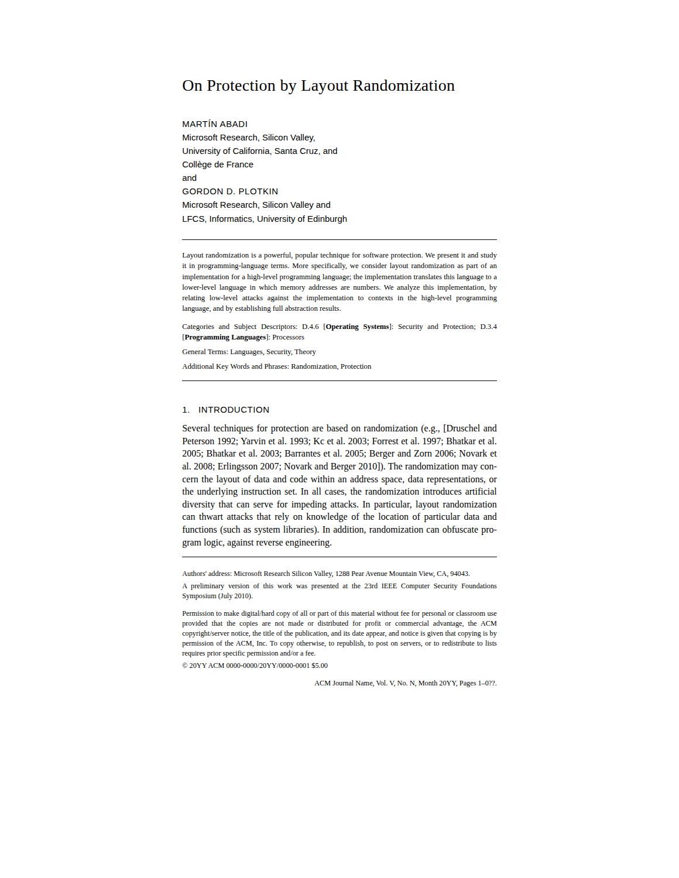On Protection by Layout Randomization
MARTÍN ABADI
Microsoft Research, Silicon Valley,
University of California, Santa Cruz, and
Collège de France
and
GORDON D. PLOTKIN
Microsoft Research, Silicon Valley and
LFCS, Informatics, University of Edinburgh
Layout randomization is a powerful, popular technique for software protection. We present it and study it in programming-language terms. More specifically, we consider layout randomization as part of an implementation for a high-level programming language; the implementation translates this language to a lower-level language in which memory addresses are numbers. We analyze this implementation, by relating low-level attacks against the implementation to contexts in the high-level programming language, and by establishing full abstraction results.
Categories and Subject Descriptors: D.4.6 [Operating Systems]: Security and Protection; D.3.4 [Programming Languages]: Processors
General Terms: Languages, Security, Theory
Additional Key Words and Phrases: Randomization, Protection
1. INTRODUCTION
Several techniques for protection are based on randomization (e.g., [Druschel and Peterson 1992; Yarvin et al. 1993; Kc et al. 2003; Forrest et al. 1997; Bhatkar et al. 2005; Bhatkar et al. 2003; Barrantes et al. 2005; Berger and Zorn 2006; Novark et al. 2008; Erlingsson 2007; Novark and Berger 2010]). The randomization may concern the layout of data and code within an address space, data representations, or the underlying instruction set. In all cases, the randomization introduces artificial diversity that can serve for impeding attacks. In particular, layout randomization can thwart attacks that rely on knowledge of the location of particular data and functions (such as system libraries). In addition, randomization can obfuscate program logic, against reverse engineering.
Authors' address: Microsoft Research Silicon Valley, 1288 Pear Avenue Mountain View, CA, 94043.
A preliminary version of this work was presented at the 23rd IEEE Computer Security Foundations Symposium (July 2010).
Permission to make digital/hard copy of all or part of this material without fee for personal or classroom use provided that the copies are not made or distributed for profit or commercial advantage, the ACM copyright/server notice, the title of the publication, and its date appear, and notice is given that copying is by permission of the ACM, Inc. To copy otherwise, to republish, to post on servers, or to redistribute to lists requires prior specific permission and/or a fee.
© 20YY ACM 0000-0000/20YY/0000-0001 $5.00
ACM Journal Name, Vol. V, No. N, Month 20YY, Pages 1–0??.